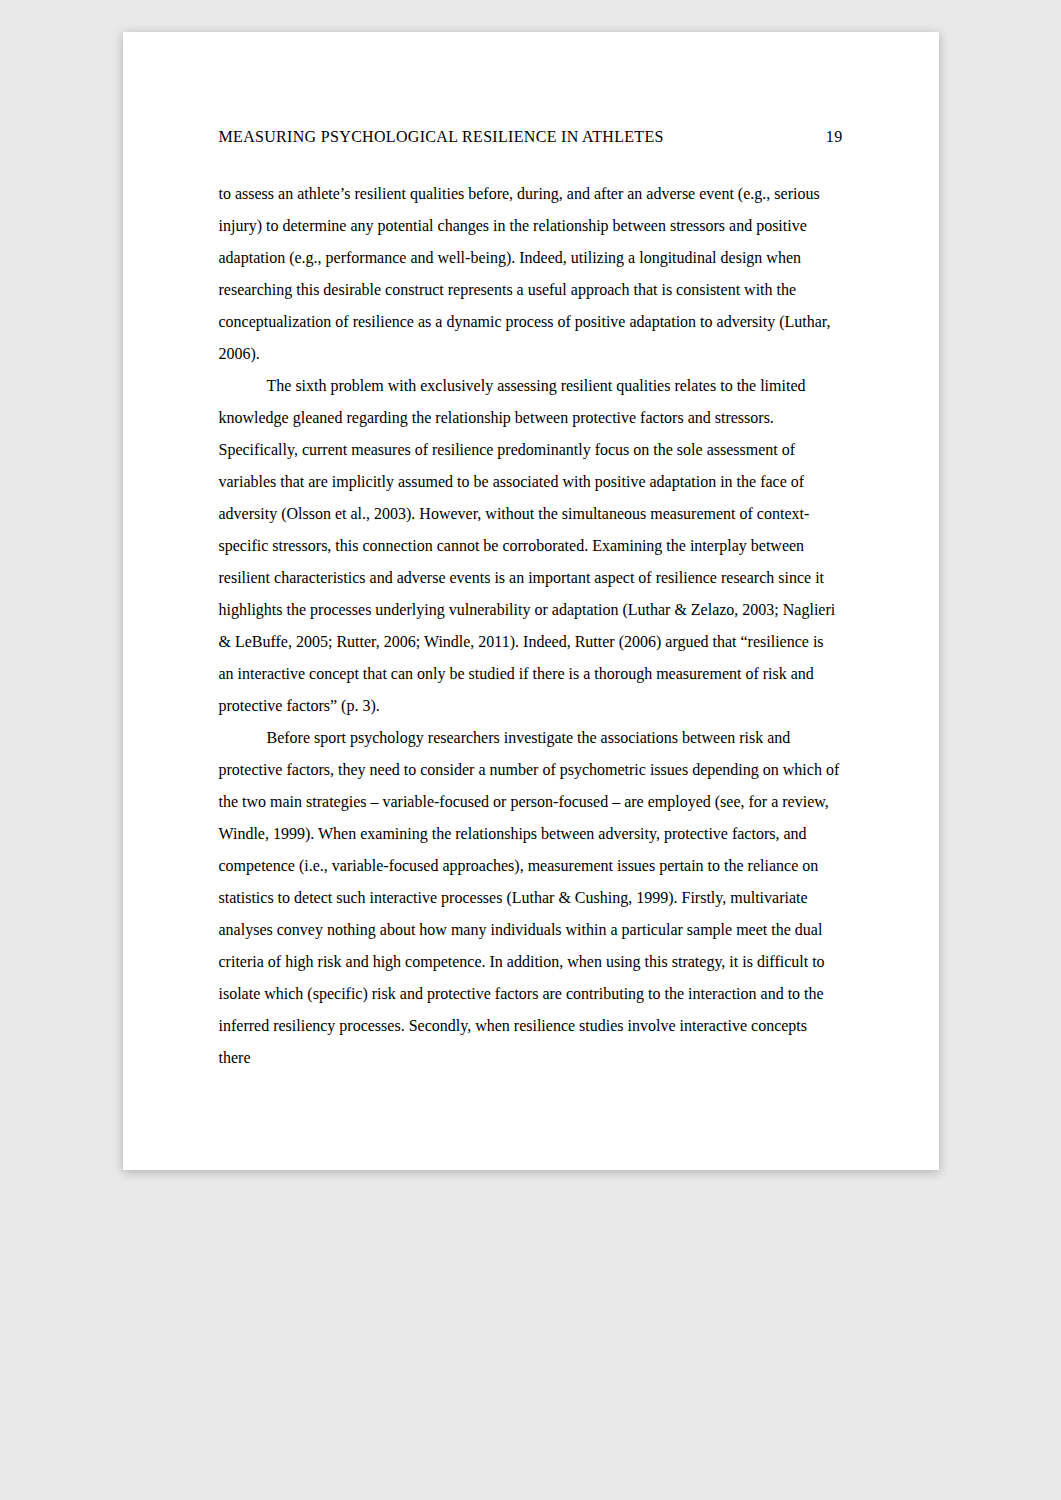Measuring Psychological Resilience in Athletes 19
to assess an athlete’s resilient qualities before, during, and after an adverse event (e.g., serious injury) to determine any potential changes in the relationship between stressors and positive adaptation (e.g., performance and well-being). Indeed, utilizing a longitudinal design when researching this desirable construct represents a useful approach that is consistent with the conceptualization of resilience as a dynamic process of positive adaptation to adversity (Luthar, 2006).
The sixth problem with exclusively assessing resilient qualities relates to the limited knowledge gleaned regarding the relationship between protective factors and stressors. Specifically, current measures of resilience predominantly focus on the sole assessment of variables that are implicitly assumed to be associated with positive adaptation in the face of adversity (Olsson et al., 2003). However, without the simultaneous measurement of context-specific stressors, this connection cannot be corroborated. Examining the interplay between resilient characteristics and adverse events is an important aspect of resilience research since it highlights the processes underlying vulnerability or adaptation (Luthar & Zelazo, 2003; Naglieri & LeBuffe, 2005; Rutter, 2006; Windle, 2011). Indeed, Rutter (2006) argued that “resilience is an interactive concept that can only be studied if there is a thorough measurement of risk and protective factors” (p. 3).
Before sport psychology researchers investigate the associations between risk and protective factors, they need to consider a number of psychometric issues depending on which of the two main strategies – variable-focused or person-focused – are employed (see, for a review, Windle, 1999). When examining the relationships between adversity, protective factors, and competence (i.e., variable-focused approaches), measurement issues pertain to the reliance on statistics to detect such interactive processes (Luthar & Cushing, 1999). Firstly, multivariate analyses convey nothing about how many individuals within a particular sample meet the dual criteria of high risk and high competence. In addition, when using this strategy, it is difficult to isolate which (specific) risk and protective factors are contributing to the interaction and to the inferred resiliency processes. Secondly, when resilience studies involve interactive concepts there